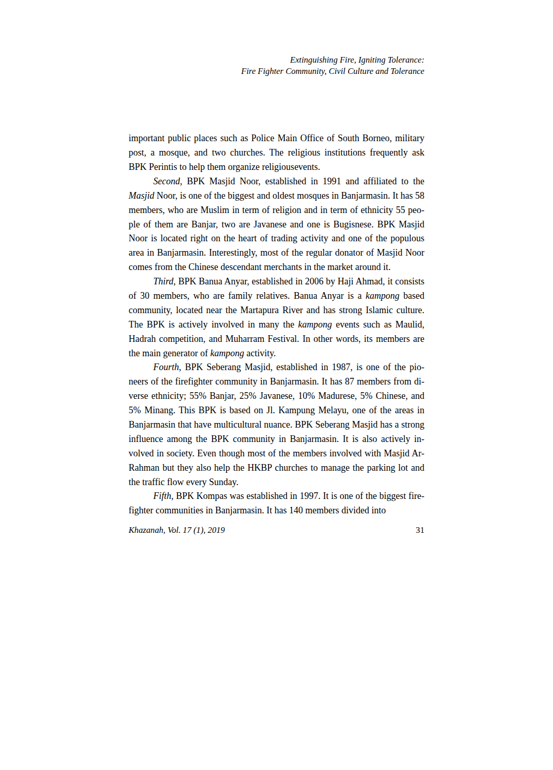Extinguishing Fire, Igniting Tolerance:
Fire Fighter Community, Civil Culture and Tolerance
important public places such as Police Main Office of South Borneo, military post, a mosque, and two churches. The religious institutions frequently ask BPK Perintis to help them organize religiousevents.
Second, BPK Masjid Noor, established in 1991 and affiliated to the Masjid Noor, is one of the biggest and oldest mosques in Banjarmasin. It has 58 members, who are Muslim in term of religion and in term of ethnicity 55 people of them are Banjar, two are Javanese and one is Bugisnese. BPK Masjid Noor is located right on the heart of trading activity and one of the populous area in Banjarmasin. Interestingly, most of the regular donator of Masjid Noor comes from the Chinese descendant merchants in the market around it.
Third, BPK Banua Anyar, established in 2006 by Haji Ahmad, it consists of 30 members, who are family relatives. Banua Anyar is a kampong based community, located near the Martapura River and has strong Islamic culture. The BPK is actively involved in many the kampong events such as Maulid, Hadrah competition, and Muharram Festival. In other words, its members are the main generator of kampong activity.
Fourth, BPK Seberang Masjid, established in 1987, is one of the pioneers of the firefighter community in Banjarmasin. It has 87 members from diverse ethnicity; 55% Banjar, 25% Javanese, 10% Madurese, 5% Chinese, and 5% Minang. This BPK is based on Jl. Kampung Melayu, one of the areas in Banjarmasin that have multicultural nuance. BPK Seberang Masjid has a strong influence among the BPK community in Banjarmasin. It is also actively involved in society. Even though most of the members involved with Masjid Ar-Rahman but they also help the HKBP churches to manage the parking lot and the traffic flow every Sunday.
Fifth, BPK Kompas was established in 1997. It is one of the biggest firefighter communities in Banjarmasin. It has 140 members divided into
Khazanah, Vol. 17 (1), 2019 31